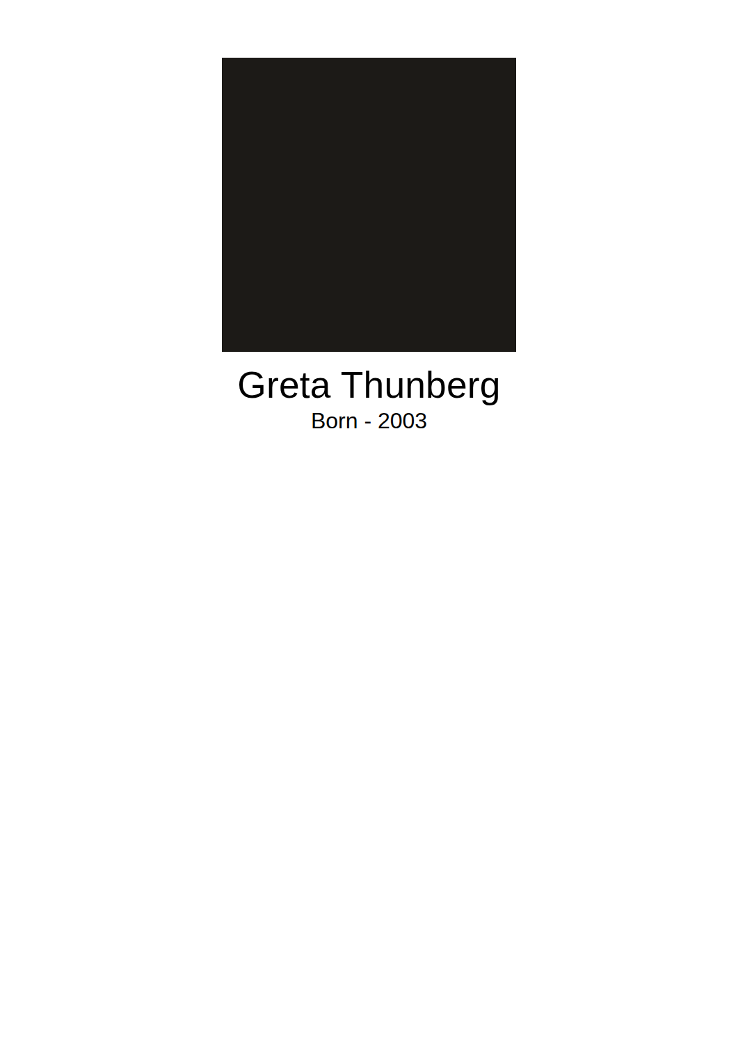Greta Thunberg
Born - 2003